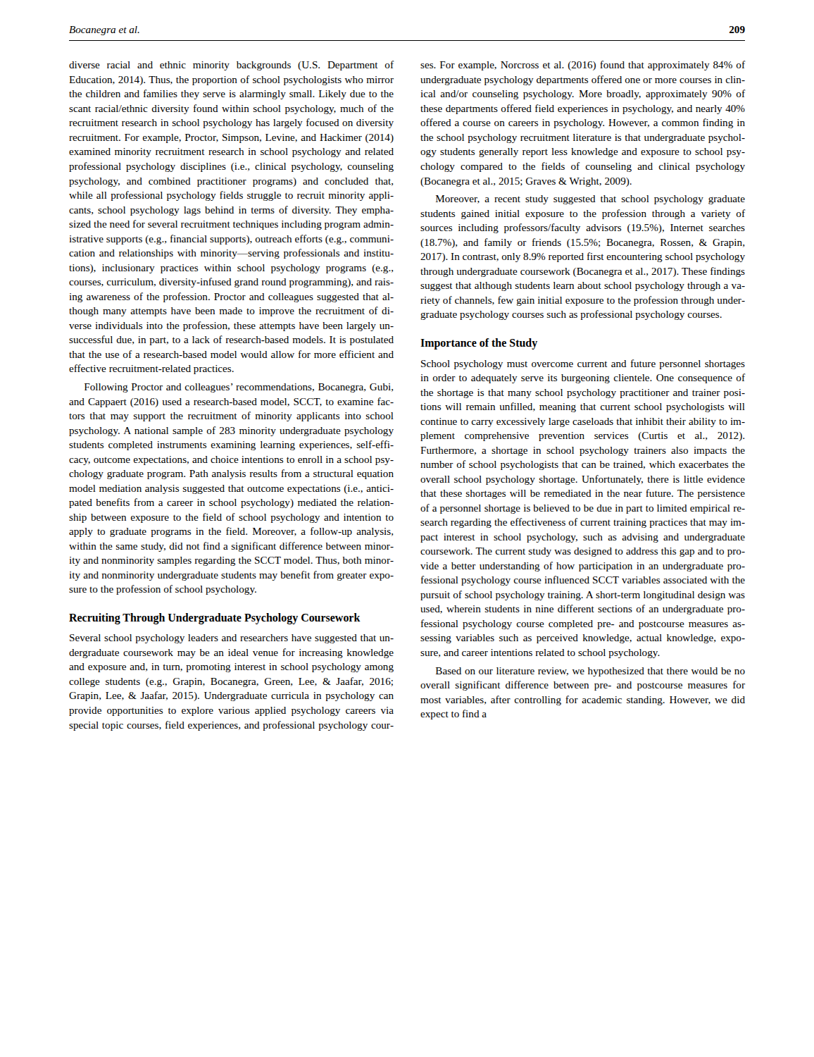Bocanegra et al. 209
diverse racial and ethnic minority backgrounds (U.S. Department of Education, 2014). Thus, the proportion of school psychologists who mirror the children and families they serve is alarmingly small. Likely due to the scant racial/ethnic diversity found within school psychology, much of the recruitment research in school psychology has largely focused on diversity recruitment. For example, Proctor, Simpson, Levine, and Hackimer (2014) examined minority recruitment research in school psychology and related professional psychology disciplines (i.e., clinical psychology, counseling psychology, and combined practitioner programs) and concluded that, while all professional psychology fields struggle to recruit minority applicants, school psychology lags behind in terms of diversity. They emphasized the need for several recruitment techniques including program administrative supports (e.g., financial supports), outreach efforts (e.g., communication and relationships with minority—serving professionals and institutions), inclusionary practices within school psychology programs (e.g., courses, curriculum, diversity-infused grand round programming), and raising awareness of the profession. Proctor and colleagues suggested that although many attempts have been made to improve the recruitment of diverse individuals into the profession, these attempts have been largely unsuccessful due, in part, to a lack of research-based models. It is postulated that the use of a research-based model would allow for more efficient and effective recruitment-related practices.
Following Proctor and colleagues’ recommendations, Bocanegra, Gubi, and Cappaert (2016) used a research-based model, SCCT, to examine factors that may support the recruitment of minority applicants into school psychology. A national sample of 283 minority undergraduate psychology students completed instruments examining learning experiences, self-efficacy, outcome expectations, and choice intentions to enroll in a school psychology graduate program. Path analysis results from a structural equation model mediation analysis suggested that outcome expectations (i.e., anticipated benefits from a career in school psychology) mediated the relationship between exposure to the field of school psychology and intention to apply to graduate programs in the field. Moreover, a follow-up analysis, within the same study, did not find a significant difference between minority and nonminority samples regarding the SCCT model. Thus, both minority and nonminority undergraduate students may benefit from greater exposure to the profession of school psychology.
Recruiting Through Undergraduate Psychology Coursework
Several school psychology leaders and researchers have suggested that undergraduate coursework may be an ideal venue for increasing knowledge and exposure and, in turn, promoting interest in school psychology among college students (e.g., Grapin, Bocanegra, Green, Lee, & Jaafar, 2016; Grapin, Lee, & Jaafar, 2015). Undergraduate curricula in psychology can provide opportunities to explore various applied psychology careers via special topic courses, field experiences, and professional psychology courses. For example, Norcross et al. (2016) found that approximately 84% of undergraduate psychology departments offered one or more courses in clinical and/or counseling psychology. More broadly, approximately 90% of these departments offered field experiences in psychology, and nearly 40% offered a course on careers in psychology. However, a common finding in the school psychology recruitment literature is that undergraduate psychology students generally report less knowledge and exposure to school psychology compared to the fields of counseling and clinical psychology (Bocanegra et al., 2015; Graves & Wright, 2009).
Moreover, a recent study suggested that school psychology graduate students gained initial exposure to the profession through a variety of sources including professors/faculty advisors (19.5%), Internet searches (18.7%), and family or friends (15.5%; Bocanegra, Rossen, & Grapin, 2017). In contrast, only 8.9% reported first encountering school psychology through undergraduate coursework (Bocanegra et al., 2017). These findings suggest that although students learn about school psychology through a variety of channels, few gain initial exposure to the profession through undergraduate psychology courses such as professional psychology courses.
Importance of the Study
School psychology must overcome current and future personnel shortages in order to adequately serve its burgeoning clientele. One consequence of the shortage is that many school psychology practitioner and trainer positions will remain unfilled, meaning that current school psychologists will continue to carry excessively large caseloads that inhibit their ability to implement comprehensive prevention services (Curtis et al., 2012). Furthermore, a shortage in school psychology trainers also impacts the number of school psychologists that can be trained, which exacerbates the overall school psychology shortage. Unfortunately, there is little evidence that these shortages will be remediated in the near future. The persistence of a personnel shortage is believed to be due in part to limited empirical research regarding the effectiveness of current training practices that may impact interest in school psychology, such as advising and undergraduate coursework. The current study was designed to address this gap and to provide a better understanding of how participation in an undergraduate professional psychology course influenced SCCT variables associated with the pursuit of school psychology training. A short-term longitudinal design was used, wherein students in nine different sections of an undergraduate professional psychology course completed pre- and postcourse measures assessing variables such as perceived knowledge, actual knowledge, exposure, and career intentions related to school psychology.
Based on our literature review, we hypothesized that there would be no overall significant difference between pre- and postcourse measures for most variables, after controlling for academic standing. However, we did expect to find a